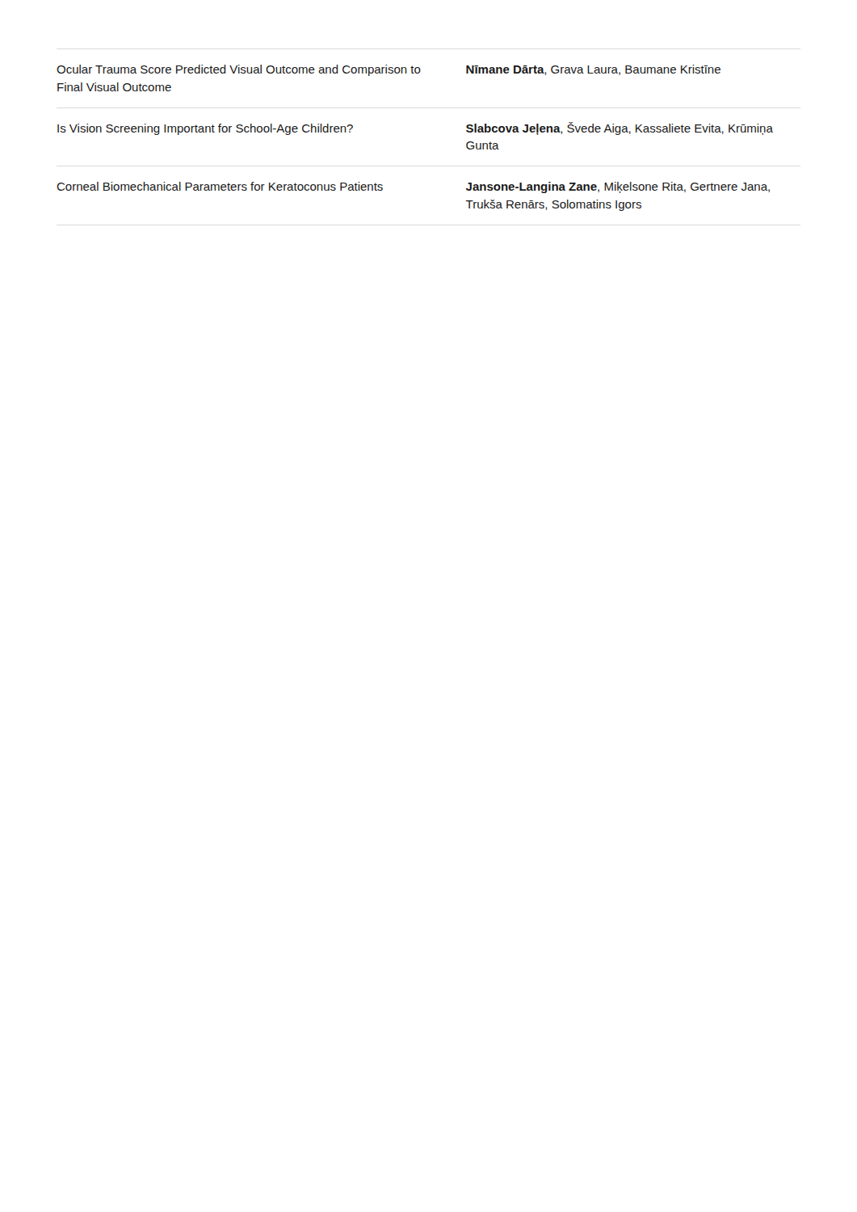| Ocular Trauma Score Predicted Visual Outcome and Comparison to Final Visual Outcome | Nīmane Dārta , Grava Laura, Baumane Kristīne |
| Is Vision Screening Important for School-Age Children? | Slabcova Jeļena , Švede Aiga, Kassaliete Evita, Krūmiņa Gunta |
| Corneal Biomechanical Parameters for Keratoconus Patients | Jansone-Langina Zane , Miķelsone Rita, Gertnere Jana, Trukša Renārs, Solomatins Igors |